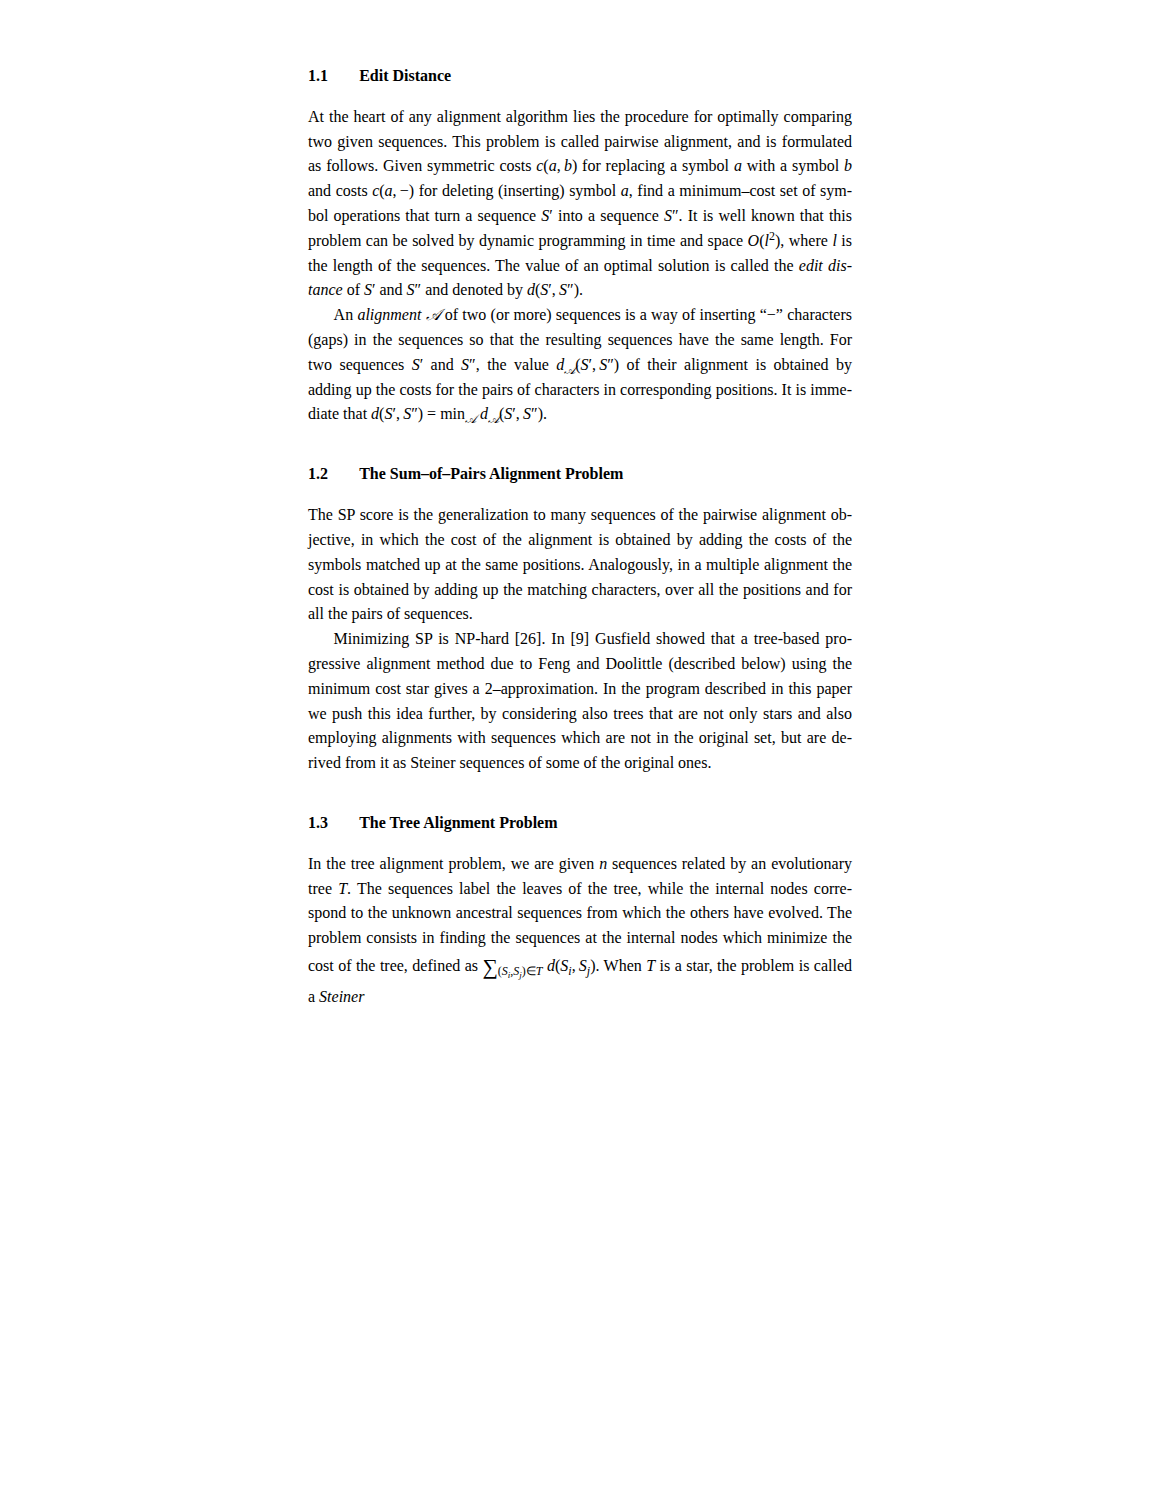1.1 Edit Distance
At the heart of any alignment algorithm lies the procedure for optimally comparing two given sequences. This problem is called pairwise alignment, and is formulated as follows. Given symmetric costs c(a, b) for replacing a symbol a with a symbol b and costs c(a, −) for deleting (inserting) symbol a, find a minimum–cost set of symbol operations that turn a sequence S′ into a sequence S″. It is well known that this problem can be solved by dynamic programming in time and space O(l2), where l is the length of the sequences. The value of an optimal solution is called the edit distance of S′ and S″ and denoted by d(S′, S″).
An alignment 𝒜 of two (or more) sequences is a way of inserting “−” characters (gaps) in the sequences so that the resulting sequences have the same length. For two sequences S′ and S″, the value d𝒜(S′, S″) of their alignment is obtained by adding up the costs for the pairs of characters in corresponding positions. It is immediate that d(S′, S″) = min𝒜 d𝒜(S′, S″).
1.2 The Sum–of–Pairs Alignment Problem
The SP score is the generalization to many sequences of the pairwise alignment objective, in which the cost of the alignment is obtained by adding the costs of the symbols matched up at the same positions. Analogously, in a multiple alignment the cost is obtained by adding up the matching characters, over all the positions and for all the pairs of sequences.
Minimizing SP is NP-hard [26]. In [9] Gusfield showed that a tree-based progressive alignment method due to Feng and Doolittle (described below) using the minimum cost star gives a 2–approximation. In the program described in this paper we push this idea further, by considering also trees that are not only stars and also employing alignments with sequences which are not in the original set, but are derived from it as Steiner sequences of some of the original ones.
1.3 The Tree Alignment Problem
In the tree alignment problem, we are given n sequences related by an evolutionary tree T. The sequences label the leaves of the tree, while the internal nodes correspond to the unknown ancestral sequences from which the others have evolved. The problem consists in finding the sequences at the internal nodes which minimize the cost of the tree, defined as ∑(Si,Sj)∈T d(Si, Sj). When T is a star, the problem is called a Steiner